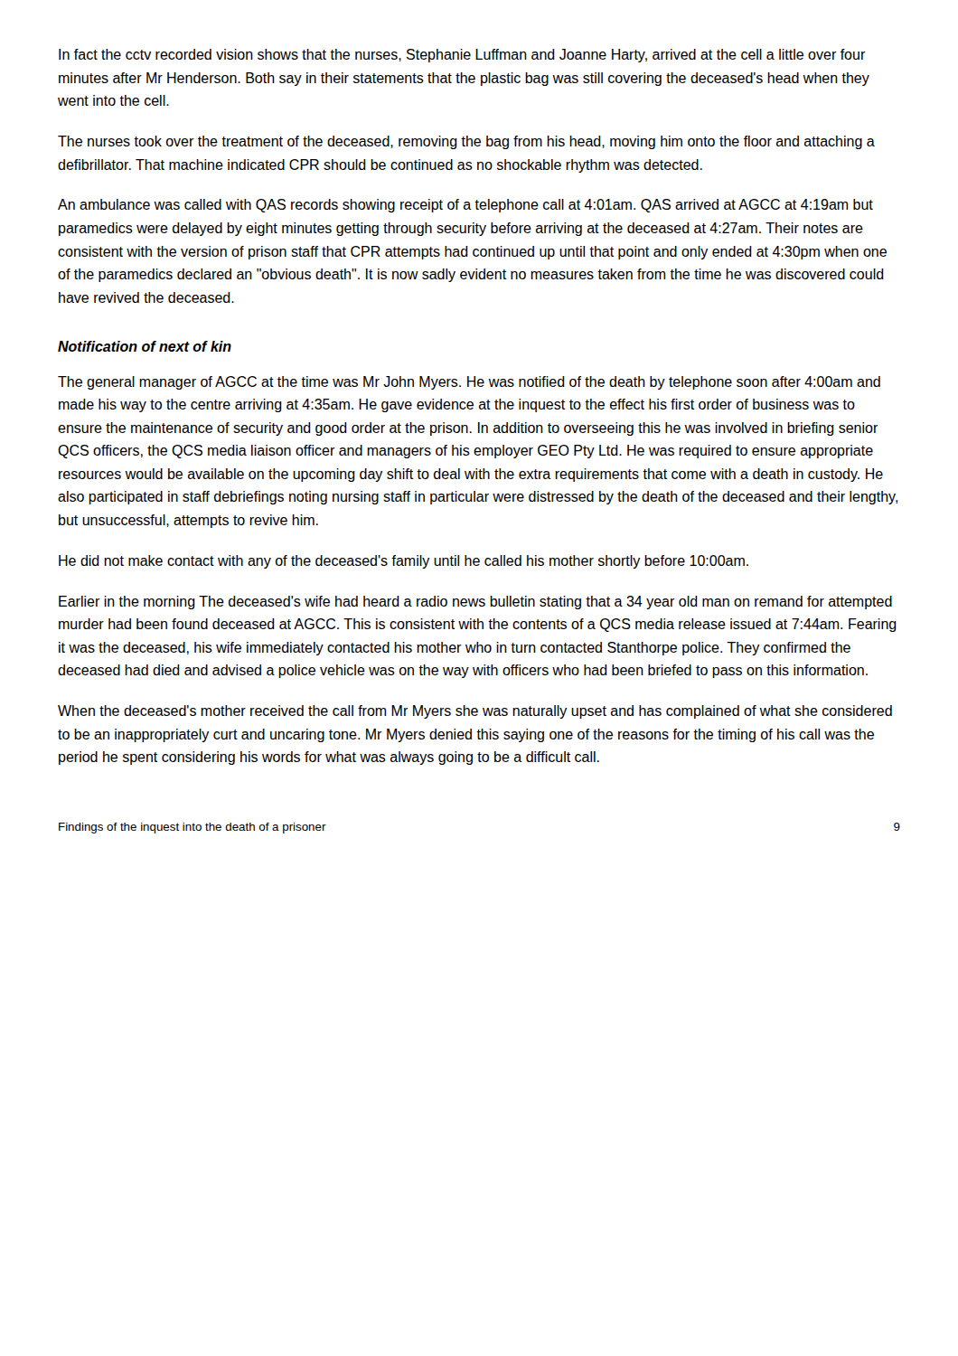In fact the cctv recorded vision shows that the nurses, Stephanie Luffman and Joanne Harty, arrived at the cell a little over four minutes after Mr Henderson. Both say in their statements that the plastic bag was still covering the deceased's head when they went into the cell.
The nurses took over the treatment of the deceased, removing the bag from his head, moving him onto the floor and attaching a defibrillator. That machine indicated CPR should be continued as no shockable rhythm was detected.
An ambulance was called with QAS records showing receipt of a telephone call at 4:01am. QAS arrived at AGCC at 4:19am but paramedics were delayed by eight minutes getting through security before arriving at the deceased at 4:27am. Their notes are consistent with the version of prison staff that CPR attempts had continued up until that point and only ended at 4:30pm when one of the paramedics declared an "obvious death". It is now sadly evident no measures taken from the time he was discovered could have revived the deceased.
Notification of next of kin
The general manager of AGCC at the time was Mr John Myers. He was notified of the death by telephone soon after 4:00am and made his way to the centre arriving at 4:35am. He gave evidence at the inquest to the effect his first order of business was to ensure the maintenance of security and good order at the prison. In addition to overseeing this he was involved in briefing senior QCS officers, the QCS media liaison officer and managers of his employer GEO Pty Ltd. He was required to ensure appropriate resources would be available on the upcoming day shift to deal with the extra requirements that come with a death in custody. He also participated in staff debriefings noting nursing staff in particular were distressed by the death of the deceased and their lengthy, but unsuccessful, attempts to revive him.
He did not make contact with any of the deceased's family until he called his mother shortly before 10:00am.
Earlier in the morning The deceased's wife had heard a radio news bulletin stating that a 34 year old man on remand for attempted murder had been found deceased at AGCC. This is consistent with the contents of a QCS media release issued at 7:44am. Fearing it was the deceased, his wife immediately contacted his mother who in turn contacted Stanthorpe police. They confirmed the deceased had died and advised a police vehicle was on the way with officers who had been briefed to pass on this information.
When the deceased's mother received the call from Mr Myers she was naturally upset and has complained of what she considered to be an inappropriately curt and uncaring tone. Mr Myers denied this saying one of the reasons for the timing of his call was the period he spent considering his words for what was always going to be a difficult call.
Findings of the inquest into the death of a prisoner 9